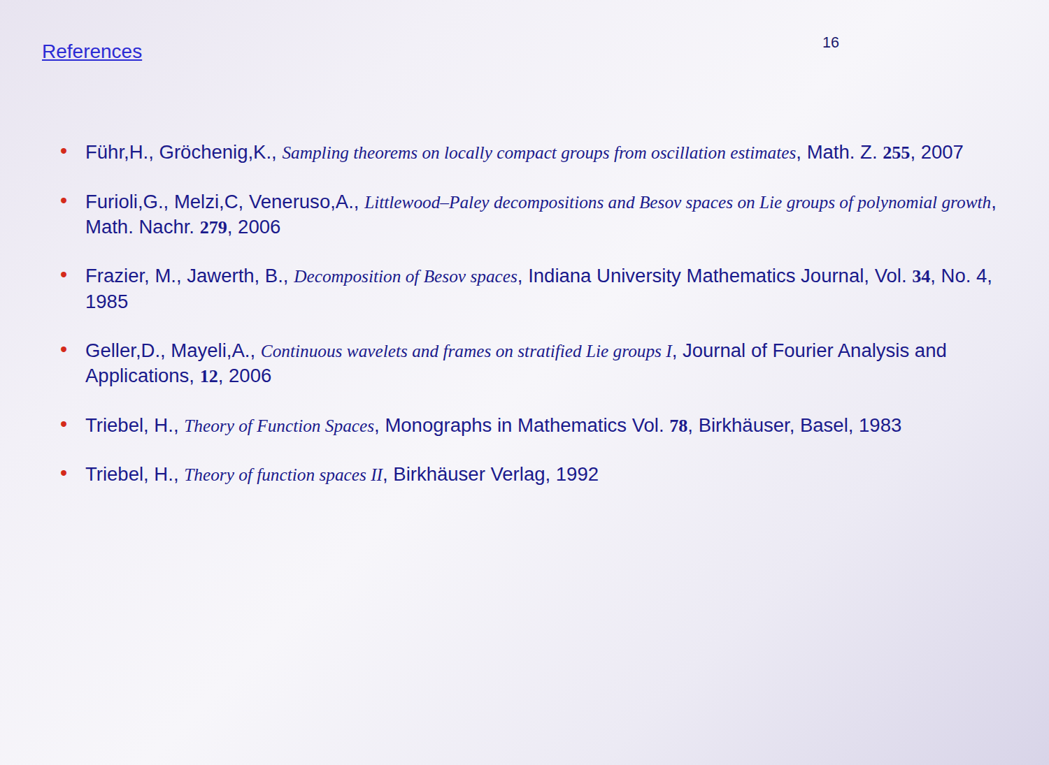16
References
Führ,H., Gröchenig,K., Sampling theorems on locally compact groups from oscillation estimates, Math. Z. 255, 2007
Furioli,G., Melzi,C, Veneruso,A., Littlewood–Paley decompositions and Besov spaces on Lie groups of polynomial growth, Math. Nachr. 279, 2006
Frazier, M., Jawerth, B., Decomposition of Besov spaces, Indiana University Mathematics Journal, Vol. 34, No. 4, 1985
Geller,D., Mayeli,A., Continuous wavelets and frames on stratified Lie groups I, Journal of Fourier Analysis and Applications, 12, 2006
Triebel, H., Theory of Function Spaces, Monographs in Mathematics Vol. 78, Birkhäuser, Basel, 1983
Triebel, H., Theory of function spaces II, Birkhäuser Verlag, 1992